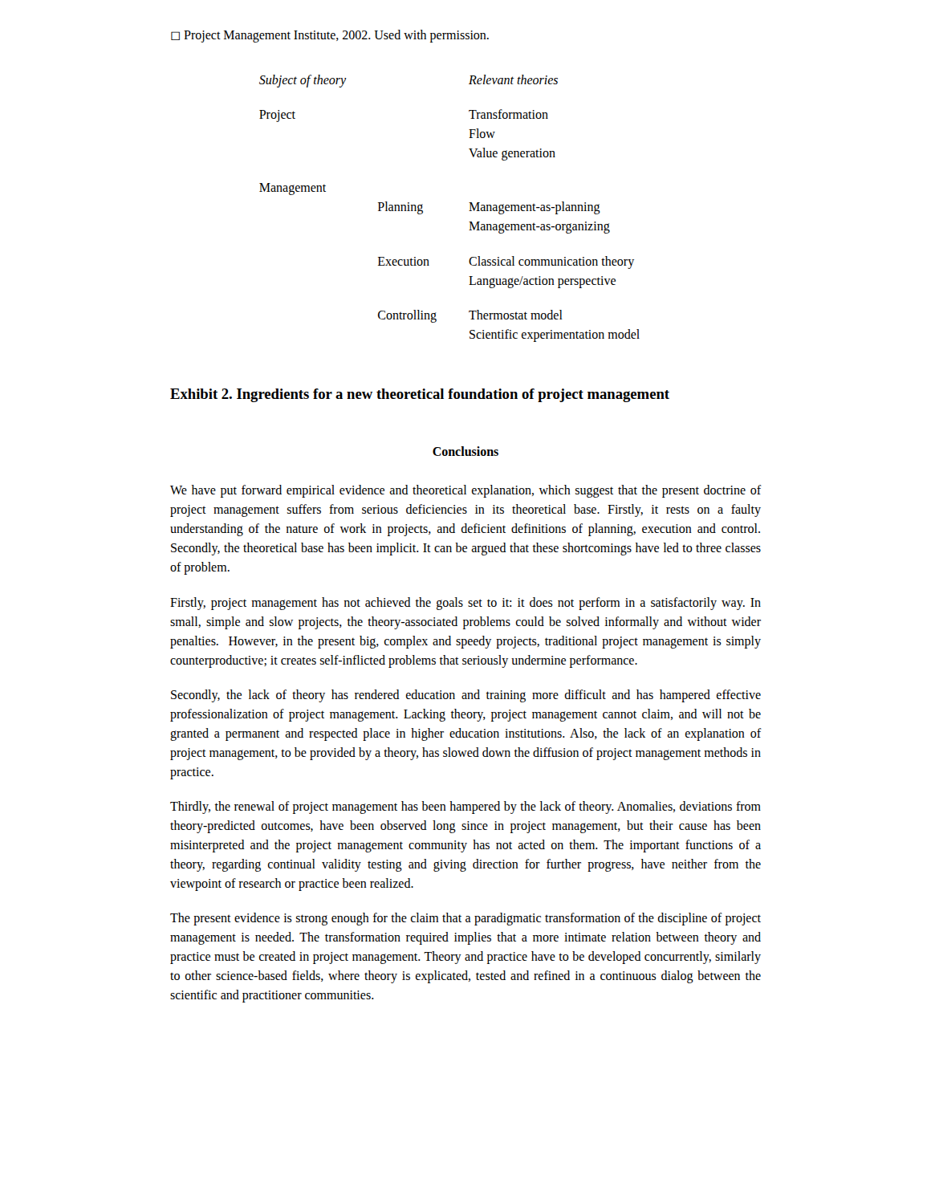◻ Project Management Institute, 2002. Used with permission.
| Subject of theory | Relevant theories |
| --- | --- |
| Project | Transformation Flow Value generation |
| Management | | |
| | Planning | Management-as-planning Management-as-organizing |
| | Execution | Classical communication theory Language/action perspective |
| | Controlling | Thermostat model Scientific experimentation model |
Exhibit 2. Ingredients for a new theoretical foundation of project management
Conclusions
We have put forward empirical evidence and theoretical explanation, which suggest that the present doctrine of project management suffers from serious deficiencies in its theoretical base. Firstly, it rests on a faulty understanding of the nature of work in projects, and deficient definitions of planning, execution and control. Secondly, the theoretical base has been implicit. It can be argued that these shortcomings have led to three classes of problem.
Firstly, project management has not achieved the goals set to it: it does not perform in a satisfactorily way. In small, simple and slow projects, the theory-associated problems could be solved informally and without wider penalties. However, in the present big, complex and speedy projects, traditional project management is simply counterproductive; it creates self-inflicted problems that seriously undermine performance.
Secondly, the lack of theory has rendered education and training more difficult and has hampered effective professionalization of project management. Lacking theory, project management cannot claim, and will not be granted a permanent and respected place in higher education institutions. Also, the lack of an explanation of project management, to be provided by a theory, has slowed down the diffusion of project management methods in practice.
Thirdly, the renewal of project management has been hampered by the lack of theory. Anomalies, deviations from theory-predicted outcomes, have been observed long since in project management, but their cause has been misinterpreted and the project management community has not acted on them. The important functions of a theory, regarding continual validity testing and giving direction for further progress, have neither from the viewpoint of research or practice been realized.
The present evidence is strong enough for the claim that a paradigmatic transformation of the discipline of project management is needed. The transformation required implies that a more intimate relation between theory and practice must be created in project management. Theory and practice have to be developed concurrently, similarly to other science-based fields, where theory is explicated, tested and refined in a continuous dialog between the scientific and practitioner communities.